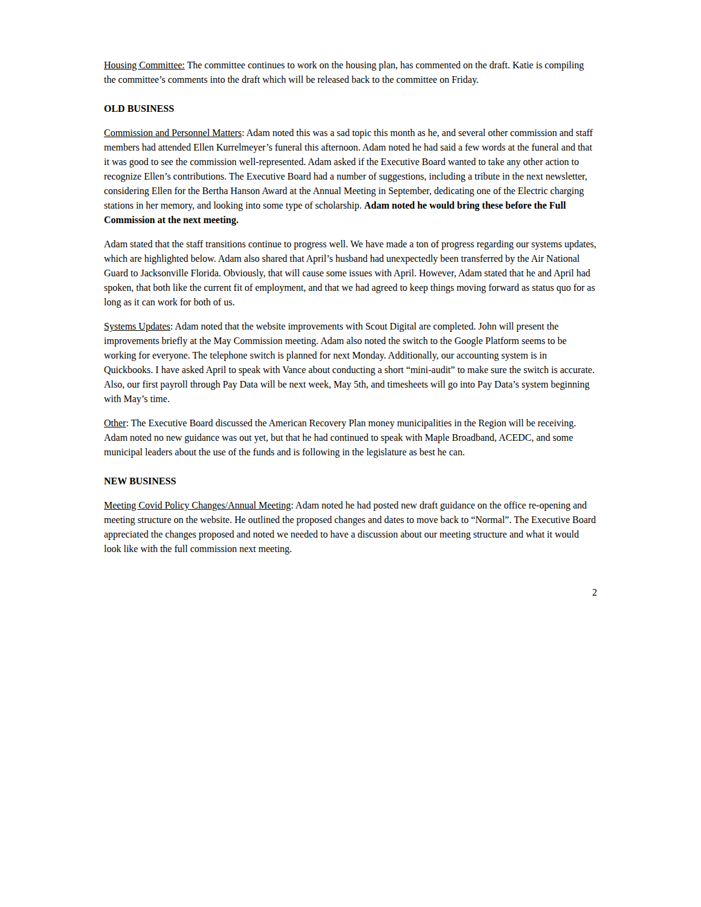Housing Committee: The committee continues to work on the housing plan, has commented on the draft. Katie is compiling the committee’s comments into the draft which will be released back to the committee on Friday.
OLD BUSINESS
Commission and Personnel Matters: Adam noted this was a sad topic this month as he, and several other commission and staff members had attended Ellen Kurrelmeyer’s funeral this afternoon. Adam noted he had said a few words at the funeral and that it was good to see the commission well-represented. Adam asked if the Executive Board wanted to take any other action to recognize Ellen’s contributions. The Executive Board had a number of suggestions, including a tribute in the next newsletter, considering Ellen for the Bertha Hanson Award at the Annual Meeting in September, dedicating one of the Electric charging stations in her memory, and looking into some type of scholarship. Adam noted he would bring these before the Full Commission at the next meeting.
Adam stated that the staff transitions continue to progress well. We have made a ton of progress regarding our systems updates, which are highlighted below. Adam also shared that April’s husband had unexpectedly been transferred by the Air National Guard to Jacksonville Florida. Obviously, that will cause some issues with April. However, Adam stated that he and April had spoken, that both like the current fit of employment, and that we had agreed to keep things moving forward as status quo for as long as it can work for both of us.
Systems Updates: Adam noted that the website improvements with Scout Digital are completed. John will present the improvements briefly at the May Commission meeting. Adam also noted the switch to the Google Platform seems to be working for everyone. The telephone switch is planned for next Monday. Additionally, our accounting system is in Quickbooks. I have asked April to speak with Vance about conducting a short “mini-audit” to make sure the switch is accurate. Also, our first payroll through Pay Data will be next week, May 5th, and timesheets will go into Pay Data’s system beginning with May’s time.
Other: The Executive Board discussed the American Recovery Plan money municipalities in the Region will be receiving. Adam noted no new guidance was out yet, but that he had continued to speak with Maple Broadband, ACEDC, and some municipal leaders about the use of the funds and is following in the legislature as best he can.
NEW BUSINESS
Meeting Covid Policy Changes/Annual Meeting: Adam noted he had posted new draft guidance on the office re-opening and meeting structure on the website. He outlined the proposed changes and dates to move back to “Normal”. The Executive Board appreciated the changes proposed and noted we needed to have a discussion about our meeting structure and what it would look like with the full commission next meeting.
2